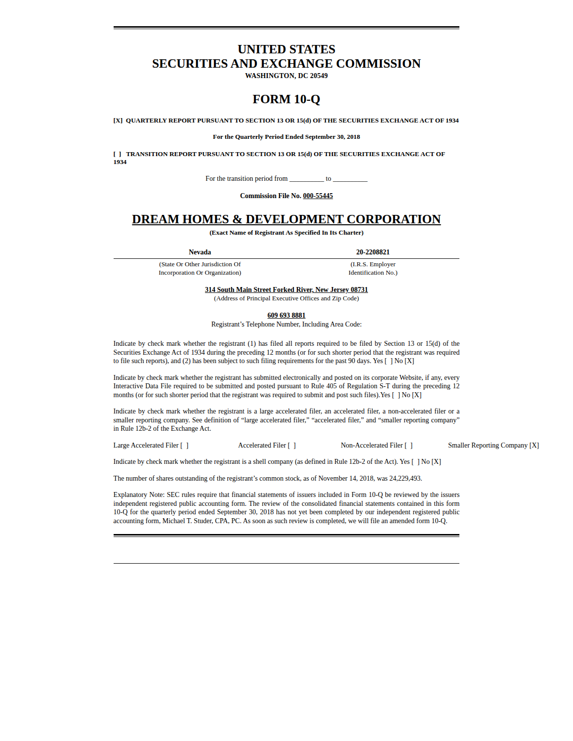UNITED STATESSECURITIES AND EXCHANGE COMMISSION
WASHINGTON, DC 20549
FORM 10-Q
[X] QUARTERLY REPORT PURSUANT TO SECTION 13 OR 15(d) OF THE SECURITIES EXCHANGE ACT OF 1934
For the Quarterly Period Ended September 30, 2018
[ ] TRANSITION REPORT PURSUANT TO SECTION 13 OR 15(d) OF THE SECURITIES EXCHANGE ACT OF 1934
For the transition period from __________ to __________
Commission File No. 000-55445
DREAM HOMES & DEVELOPMENT CORPORATION
(Exact Name of Registrant As Specified In Its Charter)
| Nevada (State Or Other Jurisdiction Of Incorporation Or Organization) | 20-2208821 (I.R.S. Employer Identification No.) |
314 South Main Street Forked River, New Jersey 08731
(Address of Principal Executive Offices and Zip Code)
609 693 8881
Registrant’s Telephone Number, Including Area Code:
Indicate by check mark whether the registrant (1) has filed all reports required to be filed by Section 13 or 15(d) of the Securities Exchange Act of 1934 during the preceding 12 months (or for such shorter period that the registrant was required to file such reports), and (2) has been subject to such filing requirements for the past 90 days. Yes [ ] No [X]
Indicate by check mark whether the registrant has submitted electronically and posted on its corporate Website, if any, every Interactive Data File required to be submitted and posted pursuant to Rule 405 of Regulation S-T during the preceding 12 months (or for such shorter period that the registrant was required to submit and post such files).Yes [ ] No [X]
Indicate by check mark whether the registrant is a large accelerated filer, an accelerated filer, a non-accelerated filer or a smaller reporting company. See definition of “large accelerated filer,” “accelerated filer,” and “smaller reporting company” in Rule 12b-2 of the Exchange Act.
Large Accelerated Filer [ ] Accelerated Filer [ ] Non-Accelerated Filer [ ] Smaller Reporting Company [X]
Indicate by check mark whether the registrant is a shell company (as defined in Rule 12b-2 of the Act). Yes [ ] No [X]
The number of shares outstanding of the registrant’s common stock, as of November 14, 2018, was 24,229,493.
Explanatory Note: SEC rules require that financial statements of issuers included in Form 10-Q be reviewed by the issuers independent registered public accounting form. The review of the consolidated financial statements contained in this form 10-Q for the quarterly period ended September 30, 2018 has not yet been completed by our independent registered public accounting form, Michael T. Studer, CPA, PC. As soon as such review is completed, we will file an amended form 10-Q.